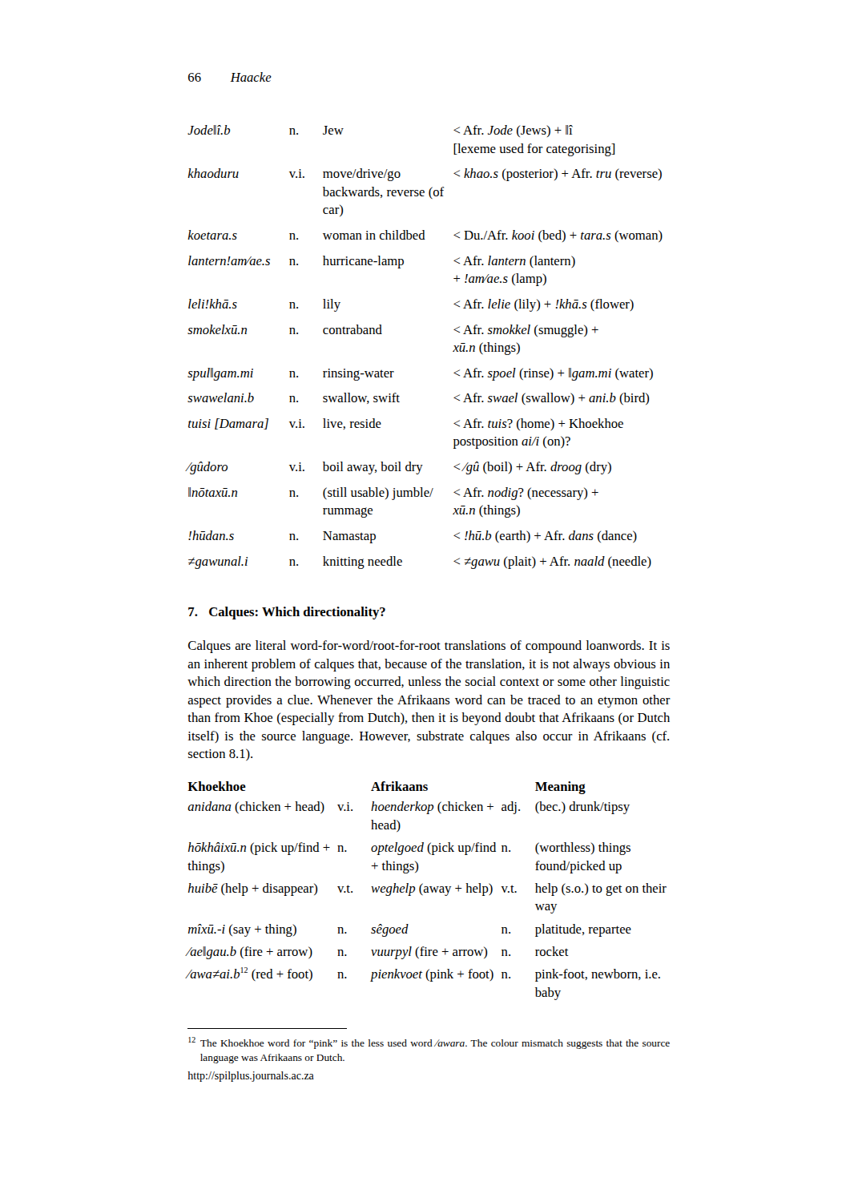66 Haacke
| Jode‖î.b | n. | Jew | < Afr. Jode (Jews) + ‖î [lexeme used for categorising] |
| khaoduru | v.i. | move/drive/go backwards, reverse (of car) | < khao.s (posterior) + Afr. tru (reverse) |
| koetara.s | n. | woman in childbed | < Du./Afr. kooi (bed) + tara.s (woman) |
| lantern!am∕ae.s | n. | hurricane-lamp | < Afr. lantern (lantern) + !am∕ae.s (lamp) |
| leli!khā.s | n. | lily | < Afr. lelie (lily) + !khā.s (flower) |
| smokelxū.n | n. | contraband | < Afr. smokkel (smuggle) + xū.n (things) |
| spul‖gam.mi | n. | rinsing-water | < Afr. spoel (rinse) + ‖gam.mi (water) |
| swawelani.b | n. | swallow, swift | < Afr. swael (swallow) + ani.b (bird) |
| tuisi [Damara] | v.i. | live, reside | < Afr. tuis ? (home) + Khoekhoe postposition ai/i (on)? |
| ∕gûdoro | v.i. | boil away, boil dry | < ∕gû (boil) + Afr. droog (dry) |
| ‖nōtaxū.n | n. | (still usable) jumble/ rummage | < Afr. nodig ? (necessary) + xū.n (things) |
| !hūdan.s | n. | Namastap | < !hū.b (earth) + Afr. dans (dance) |
| ≠gawunal.i | n. | knitting needle | < ≠gawu (plait) + Afr. naald (needle) |
7. Calques: Which directionality?
Calques are literal word-for-word/root-for-root translations of compound loanwords. It is an inherent problem of calques that, because of the translation, it is not always obvious in which direction the borrowing occurred, unless the social context or some other linguistic aspect provides a clue. Whenever the Afrikaans word can be traced to an etymon other than from Khoe (especially from Dutch), then it is beyond doubt that Afrikaans (or Dutch itself) is the source language. However, substrate calques also occur in Afrikaans (cf. section 8.1).
| Khoekhoe | | Afrikaans | | Meaning |
| --- | --- | --- | --- | --- |
| anidana (chicken + head) | v.i. | hoenderkop (chicken + head) | adj. | (bec.) drunk/tipsy |
| hōkhâixū.n (pick up/find + things) | n. | optelgoed (pick up/find + things) | n. | (worthless) things found/picked up |
| huibē (help + disappear) | v.t. | weghelp (away + help) | v.t. | help (s.o.) to get on their way |
| mîxū.-i (say + thing) | n. | sêgoed | n. | platitude, repartee |
| ∕ae‖gau.b (fire + arrow) | n. | vuurpyl (fire + arrow) | n. | rocket |
| ∕awa≠ai.b 12 (red + foot) | n. | pienkvoet (pink + foot) | n. | pink-foot, newborn, i.e. baby |
12 The Khoekhoe word for “pink” is the less used word ∕awara. The colour mismatch suggests that the source language was Afrikaans or Dutch.
http://spilplus.journals.ac.za